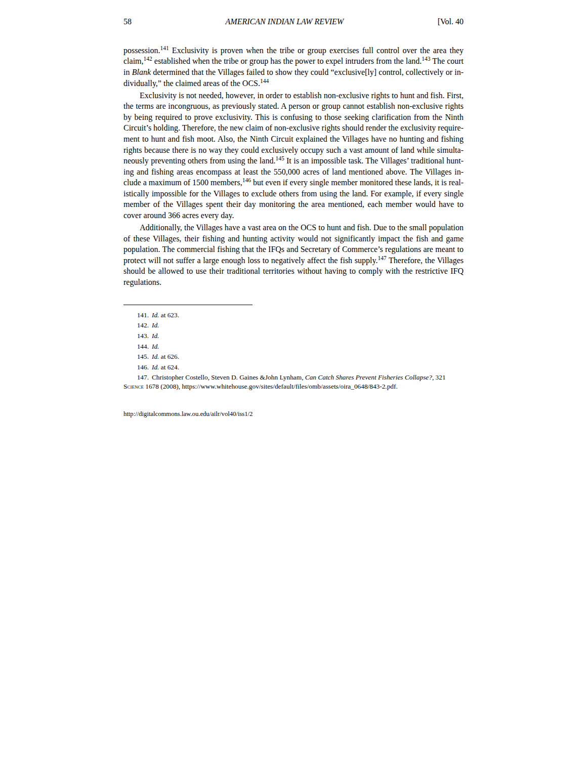58 AMERICAN INDIAN LAW REVIEW [Vol. 40
possession.141 Exclusivity is proven when the tribe or group exercises full control over the area they claim,142 established when the tribe or group has the power to expel intruders from the land.143 The court in Blank determined that the Villages failed to show they could “exclusive[ly] control, collectively or individually,” the claimed areas of the OCS.144
Exclusivity is not needed, however, in order to establish non-exclusive rights to hunt and fish. First, the terms are incongruous, as previously stated. A person or group cannot establish non-exclusive rights by being required to prove exclusivity. This is confusing to those seeking clarification from the Ninth Circuit’s holding. Therefore, the new claim of non-exclusive rights should render the exclusivity requirement to hunt and fish moot. Also, the Ninth Circuit explained the Villages have no hunting and fishing rights because there is no way they could exclusively occupy such a vast amount of land while simultaneously preventing others from using the land.145 It is an impossible task. The Villages’ traditional hunting and fishing areas encompass at least the 550,000 acres of land mentioned above. The Villages include a maximum of 1500 members,146 but even if every single member monitored these lands, it is realistically impossible for the Villages to exclude others from using the land. For example, if every single member of the Villages spent their day monitoring the area mentioned, each member would have to cover around 366 acres every day.
Additionally, the Villages have a vast area on the OCS to hunt and fish. Due to the small population of these Villages, their fishing and hunting activity would not significantly impact the fish and game population. The commercial fishing that the IFQs and Secretary of Commerce’s regulations are meant to protect will not suffer a large enough loss to negatively affect the fish supply.147 Therefore, the Villages should be allowed to use their traditional territories without having to comply with the restrictive IFQ regulations.
141. Id. at 623.
142. Id.
143. Id.
144. Id.
145. Id. at 626.
146. Id. at 624.
147. Christopher Costello, Steven D. Gaines &John Lynham, Can Catch Shares Prevent Fisheries Collapse?, 321 Science 1678 (2008), https://www.whitehouse.gov/sites/default/files/omb/assets/oira_0648/843-2.pdf.
http://digitalcommons.law.ou.edu/ailr/vol40/iss1/2